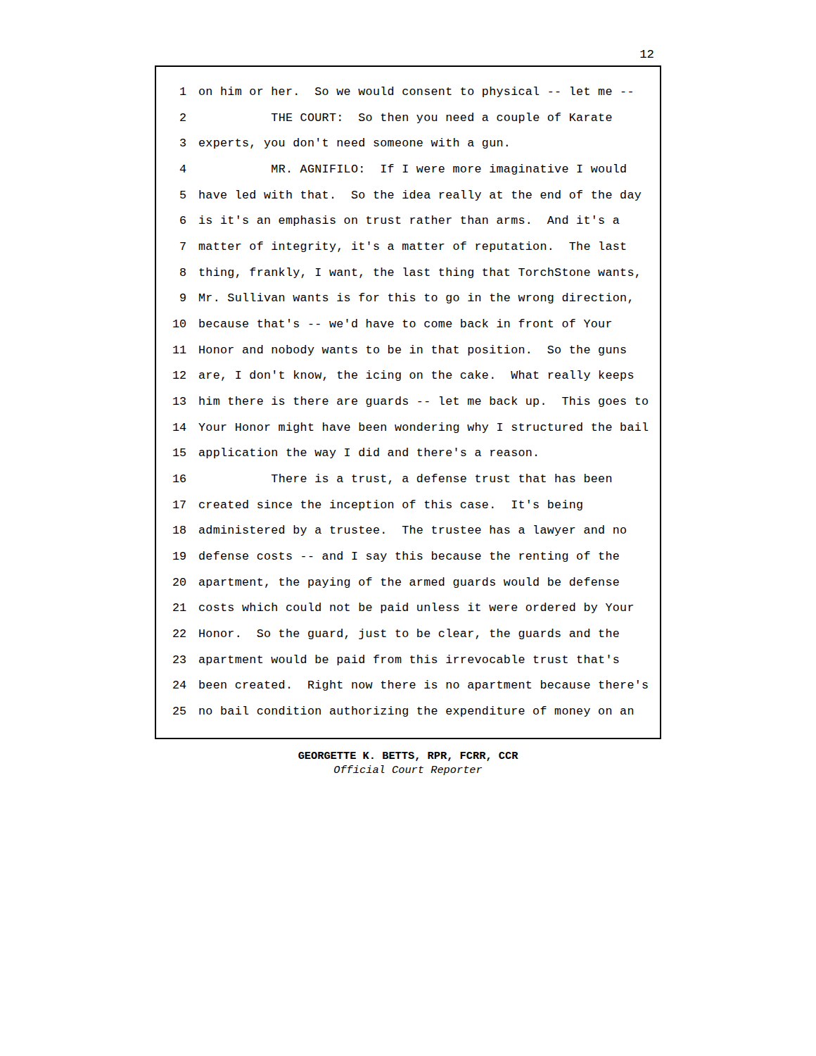12
| 1 | on him or her. So we would consent to physical -- let me -- |
| 2 | THE COURT: So then you need a couple of Karate |
| 3 | experts, you don't need someone with a gun. |
| 4 | MR. AGNIFILO: If I were more imaginative I would |
| 5 | have led with that. So the idea really at the end of the day |
| 6 | is it's an emphasis on trust rather than arms. And it's a |
| 7 | matter of integrity, it's a matter of reputation. The last |
| 8 | thing, frankly, I want, the last thing that TorchStone wants, |
| 9 | Mr. Sullivan wants is for this to go in the wrong direction, |
| 10 | because that's -- we'd have to come back in front of Your |
| 11 | Honor and nobody wants to be in that position. So the guns |
| 12 | are, I don't know, the icing on the cake. What really keeps |
| 13 | him there is there are guards -- let me back up. This goes to |
| 14 | Your Honor might have been wondering why I structured the bail |
| 15 | application the way I did and there's a reason. |
| 16 | There is a trust, a defense trust that has been |
| 17 | created since the inception of this case. It's being |
| 18 | administered by a trustee. The trustee has a lawyer and no |
| 19 | defense costs -- and I say this because the renting of the |
| 20 | apartment, the paying of the armed guards would be defense |
| 21 | costs which could not be paid unless it were ordered by Your |
| 22 | Honor. So the guard, just to be clear, the guards and the |
| 23 | apartment would be paid from this irrevocable trust that's |
| 24 | been created. Right now there is no apartment because there's |
| 25 | no bail condition authorizing the expenditure of money on an |
GEORGETTE K. BETTS, RPR, FCRR, CCR
Official Court Reporter